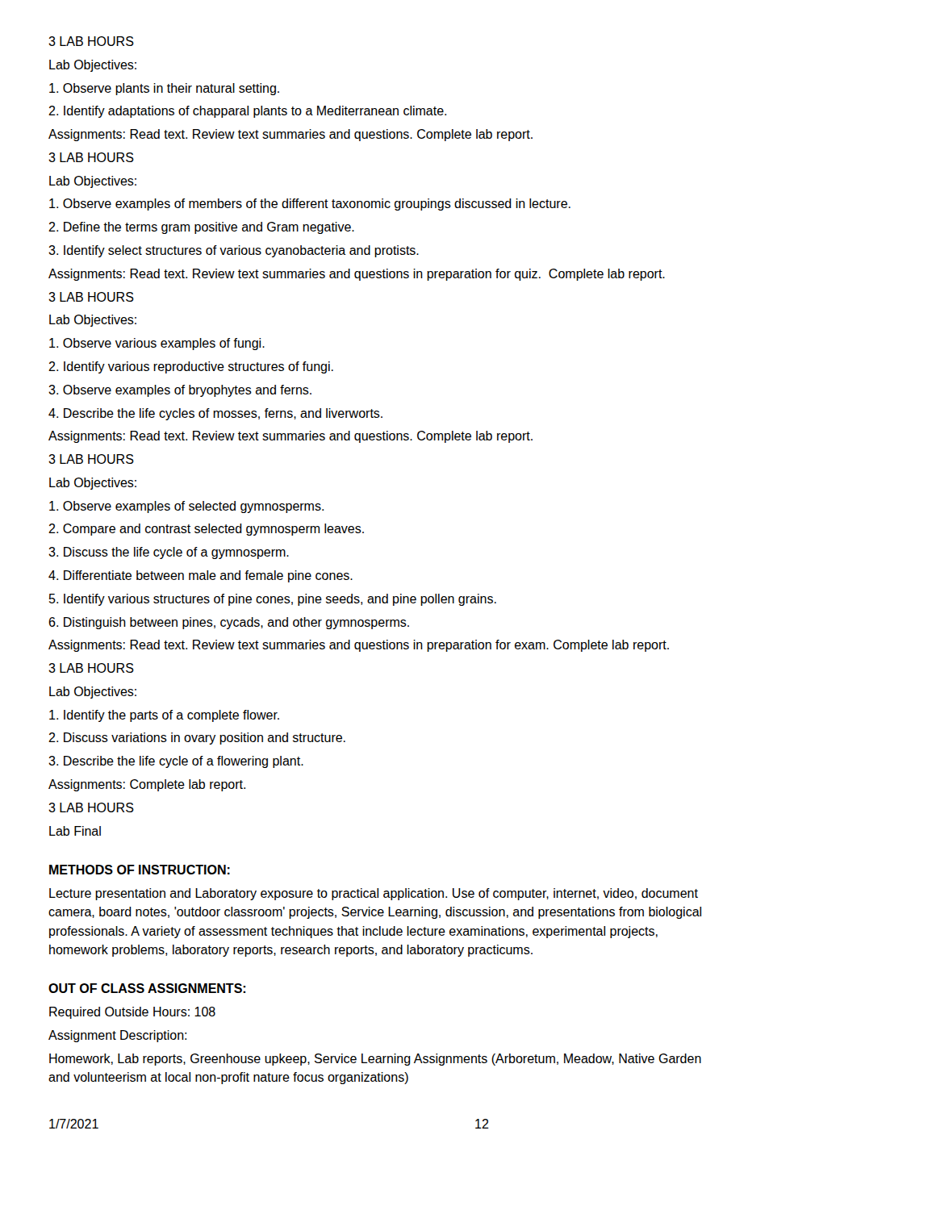3 LAB HOURS
Lab Objectives:
1. Observe plants in their natural setting.
2. Identify adaptations of chapparal plants to a Mediterranean climate.
Assignments: Read text. Review text summaries and questions. Complete lab report.
3 LAB HOURS
Lab Objectives:
1. Observe examples of members of the different taxonomic groupings discussed in lecture.
2. Define the terms gram positive and Gram negative.
3. Identify select structures of various cyanobacteria and protists.
Assignments: Read text. Review text summaries and questions in preparation for quiz. Complete lab report.
3 LAB HOURS
Lab Objectives:
1. Observe various examples of fungi.
2. Identify various reproductive structures of fungi.
3. Observe examples of bryophytes and ferns.
4. Describe the life cycles of mosses, ferns, and liverworts.
Assignments: Read text. Review text summaries and questions. Complete lab report.
3 LAB HOURS
Lab Objectives:
1. Observe examples of selected gymnosperms.
2. Compare and contrast selected gymnosperm leaves.
3. Discuss the life cycle of a gymnosperm.
4. Differentiate between male and female pine cones.
5. Identify various structures of pine cones, pine seeds, and pine pollen grains.
6. Distinguish between pines, cycads, and other gymnosperms.
Assignments: Read text. Review text summaries and questions in preparation for exam. Complete lab report.
3 LAB HOURS
Lab Objectives:
1. Identify the parts of a complete flower.
2. Discuss variations in ovary position and structure.
3. Describe the life cycle of a flowering plant.
Assignments: Complete lab report.
3 LAB HOURS
Lab Final
METHODS OF INSTRUCTION:
Lecture presentation and Laboratory exposure to practical application. Use of computer, internet, video, document camera, board notes, 'outdoor classroom' projects, Service Learning, discussion, and presentations from biological professionals. A variety of assessment techniques that include lecture examinations, experimental projects, homework problems, laboratory reports, research reports, and laboratory practicums.
OUT OF CLASS ASSIGNMENTS:
Required Outside Hours: 108
Assignment Description:
Homework, Lab reports, Greenhouse upkeep, Service Learning Assignments (Arboretum, Meadow, Native Garden and volunteerism at local non-profit nature focus organizations)
1/7/2021 12